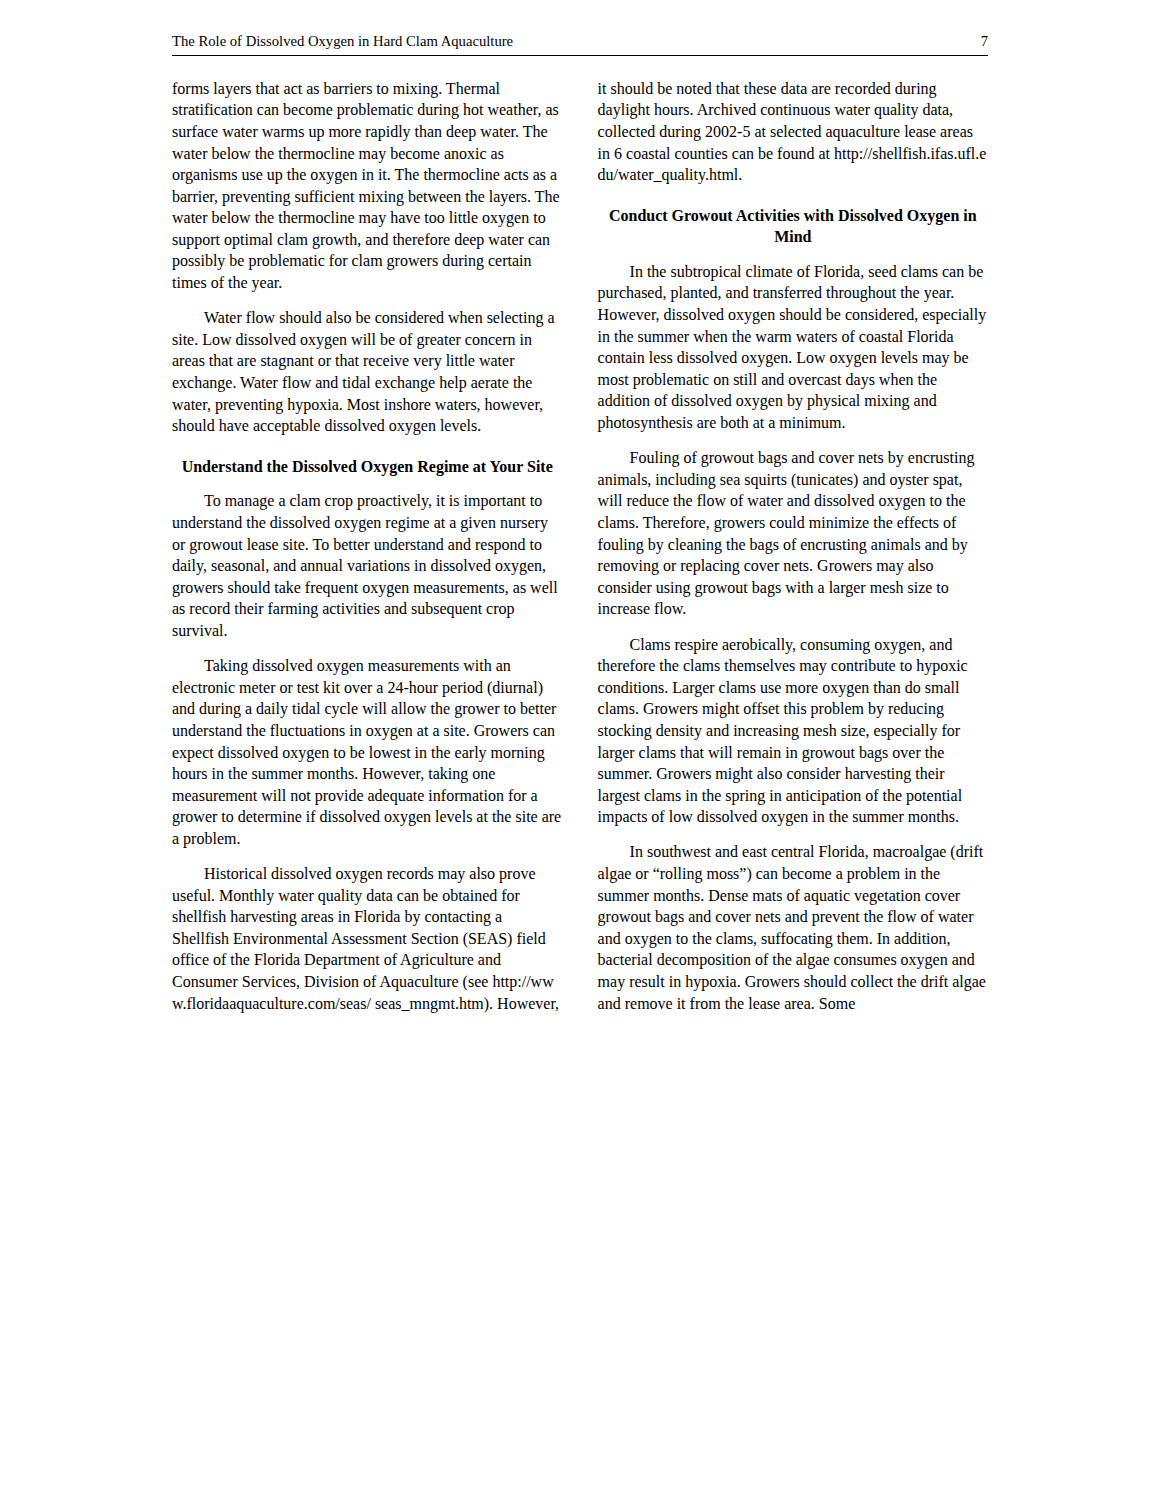The Role of Dissolved Oxygen in Hard Clam Aquaculture 7
forms layers that act as barriers to mixing. Thermal stratification can become problematic during hot weather, as surface water warms up more rapidly than deep water. The water below the thermocline may become anoxic as organisms use up the oxygen in it. The thermocline acts as a barrier, preventing sufficient mixing between the layers. The water below the thermocline may have too little oxygen to support optimal clam growth, and therefore deep water can possibly be problematic for clam growers during certain times of the year.
Water flow should also be considered when selecting a site. Low dissolved oxygen will be of greater concern in areas that are stagnant or that receive very little water exchange. Water flow and tidal exchange help aerate the water, preventing hypoxia. Most inshore waters, however, should have acceptable dissolved oxygen levels.
Understand the Dissolved Oxygen Regime at Your Site
To manage a clam crop proactively, it is important to understand the dissolved oxygen regime at a given nursery or growout lease site. To better understand and respond to daily, seasonal, and annual variations in dissolved oxygen, growers should take frequent oxygen measurements, as well as record their farming activities and subsequent crop survival.
Taking dissolved oxygen measurements with an electronic meter or test kit over a 24-hour period (diurnal) and during a daily tidal cycle will allow the grower to better understand the fluctuations in oxygen at a site. Growers can expect dissolved oxygen to be lowest in the early morning hours in the summer months. However, taking one measurement will not provide adequate information for a grower to determine if dissolved oxygen levels at the site are a problem.
Historical dissolved oxygen records may also prove useful. Monthly water quality data can be obtained for shellfish harvesting areas in Florida by contacting a Shellfish Environmental Assessment Section (SEAS) field office of the Florida Department of Agriculture and Consumer Services, Division of Aquaculture (see http://www.floridaaquaculture.com/seas/ seas_mngmt.htm). However, it should be noted that these data are recorded during daylight hours. Archived continuous water quality data, collected during 2002-5 at selected aquaculture lease areas in 6 coastal counties can be found at http://shellfish.ifas.ufl.edu/water_quality.html.
Conduct Growout Activities with Dissolved Oxygen in Mind
In the subtropical climate of Florida, seed clams can be purchased, planted, and transferred throughout the year. However, dissolved oxygen should be considered, especially in the summer when the warm waters of coastal Florida contain less dissolved oxygen. Low oxygen levels may be most problematic on still and overcast days when the addition of dissolved oxygen by physical mixing and photosynthesis are both at a minimum.
Fouling of growout bags and cover nets by encrusting animals, including sea squirts (tunicates) and oyster spat, will reduce the flow of water and dissolved oxygen to the clams. Therefore, growers could minimize the effects of fouling by cleaning the bags of encrusting animals and by removing or replacing cover nets. Growers may also consider using growout bags with a larger mesh size to increase flow.
Clams respire aerobically, consuming oxygen, and therefore the clams themselves may contribute to hypoxic conditions. Larger clams use more oxygen than do small clams. Growers might offset this problem by reducing stocking density and increasing mesh size, especially for larger clams that will remain in growout bags over the summer. Growers might also consider harvesting their largest clams in the spring in anticipation of the potential impacts of low dissolved oxygen in the summer months.
In southwest and east central Florida, macroalgae (drift algae or “rolling moss”) can become a problem in the summer months. Dense mats of aquatic vegetation cover growout bags and cover nets and prevent the flow of water and oxygen to the clams, suffocating them. In addition, bacterial decomposition of the algae consumes oxygen and may result in hypoxia. Growers should collect the drift algae and remove it from the lease area. Some